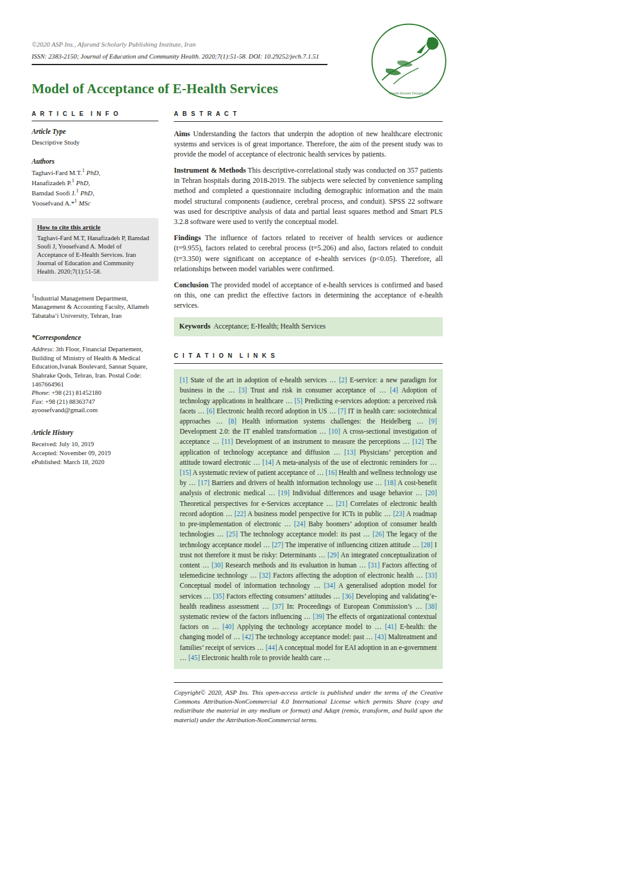Danesh Afarand Zistagen Co.
©2020 ASP Ins., Afarand Scholarly Publishing Institute, Iran
ISSN: 2383-2150; Journal of Education and Community Health. 2020;7(1):51-58. DOI: 10.29252/jech.7.1.51
Model of Acceptance of E-Health Services
A R T I C L E I N F O
Article Type
Descriptive Study
Authors
Taghavi-Fard M.T.1 PhD,
Hanafizadeh P.1 PhD,
Bamdad Soofi J.1 PhD,
Yoosefvand A.*1 MSc
How to cite this article Taghavi-Fard M.T, Hanafizadeh P, Bamdad Soofi J, Yoosefvand A. Model of Acceptance of E-Health Services. Iran Journal of Education and Community Health. 2020;7(1):51-58.
1Industrial Management Department, Management & Accounting Faculty, Allameh Tabataba’i University, Tehran, Iran
*Correspondence
Address: 3th Floor, Financial Departement, Building of Ministry of Health & Medical Education,Ivanak Boulevard, Sannat Square, Shahrake Qods, Tehran, Iran. Postal Code: 1467664961
Phone: +98 (21) 81452180
Fax: +98 (21) 88363747
ayoosefvand@gmail.com
Article History
Received: July 10, 2019
Accepted: November 09, 2019
ePublished: March 18, 2020
A B S T R A C T
Aims Understanding the factors that underpin the adoption of new healthcare electronic systems and services is of great importance. Therefore, the aim of the present study was to provide the model of acceptance of electronic health services by patients.
Instrument & Methods This descriptive-correlational study was conducted on 357 patients in Tehran hospitals during 2018-2019. The subjects were selected by convenience sampling method and completed a questionnaire including demographic information and the main model structural components (audience, cerebral process, and conduit). SPSS 22 software was used for descriptive analysis of data and partial least squares method and Smart PLS 3.2.8 software were used to verify the conceptual model.
Findings The influence of factors related to receiver of health services or audience (t=9.955), factors related to cerebral process (t=5.206) and also, factors related to conduit (t=3.350) were significant on acceptance of e-health services (p<0.05). Therefore, all relationships between model variables were confirmed.
Conclusion The provided model of acceptance of e-health services is confirmed and based on this, one can predict the effective factors in determining the acceptance of e-health services.
Keywords Acceptance; E-Health; Health Services
C I T A T I O N L I N K S
[1] State of the art in adoption of e-health services … [2] E-service: a new paradigm for business in the … [3] Trust and risk in consumer acceptance of … [4] Adoption of technology applications in healthcare … [5] Predicting e-services adoption: a perceived risk facets … [6] Electronic health record adoption in US … [7] IT in health care: sociotechnical approaches … [8] Health information systems challenges: the Heidelberg … [9] Development 2.0: the IT enabled transformation … [10] A cross-sectional investigation of acceptance … [11] Development of an instrument to measure the perceptions … [12] The application of technology acceptance and diffusion … [13] Physicians’ perception and attitude toward electronic … [14] A meta-analysis of the use of electronic reminders for … [15] A systematic review of patient acceptance of … [16] Health and wellness technology use by … [17] Barriers and drivers of health information technology use … [18] A cost-benefit analysis of electronic medical … [19] Individual differences and usage behavior … [20] Theoretical perspectives for e-Services acceptance … [21] Correlates of electronic health record adoption … [22] A business model perspective for ICTs in public … [23] A roadmap to pre-implementation of electronic … [24] Baby boomers’ adoption of consumer health technologies … [25] The technology acceptance model: its past … [26] The legacy of the technology acceptance model … [27] The imperative of influencing citizen attitude … [28] I trust not therefore it must be risky: Determinants … [29] An integrated conceptualization of content … [30] Research methods and its evaluation in human … [31] Factors affecting of telemedicine technology … [32] Factors affecting the adoption of electronic health … [33] Conceptual model of information technology … [34] A generalised adoption model for services … [35] Factors effecting consumers’ attitudes … [36] Developing and validating’e-health readiness assessment … [37] In: Proceedings of European Commission’s … [38] systematic review of the factors influencing … [39] The effects of organizational contextual factors on … [40] Applying the technology acceptance model to … [41] E-health: the changing model of … [42] The technology acceptance model: past … [43] Maltreatment and families’ receipt of services … [44] A conceptual model for EAI adoption in an e-government … [45] Electronic health role to provide health care …
Copyright© 2020, ASP Ins. This open-access article is published under the terms of the Creative Commons Attribution-NonCommercial 4.0 International License which permits Share (copy and redistribute the material in any medium or format) and Adapt (remix, transform, and build upon the material) under the Attribution-NonCommercial terms.